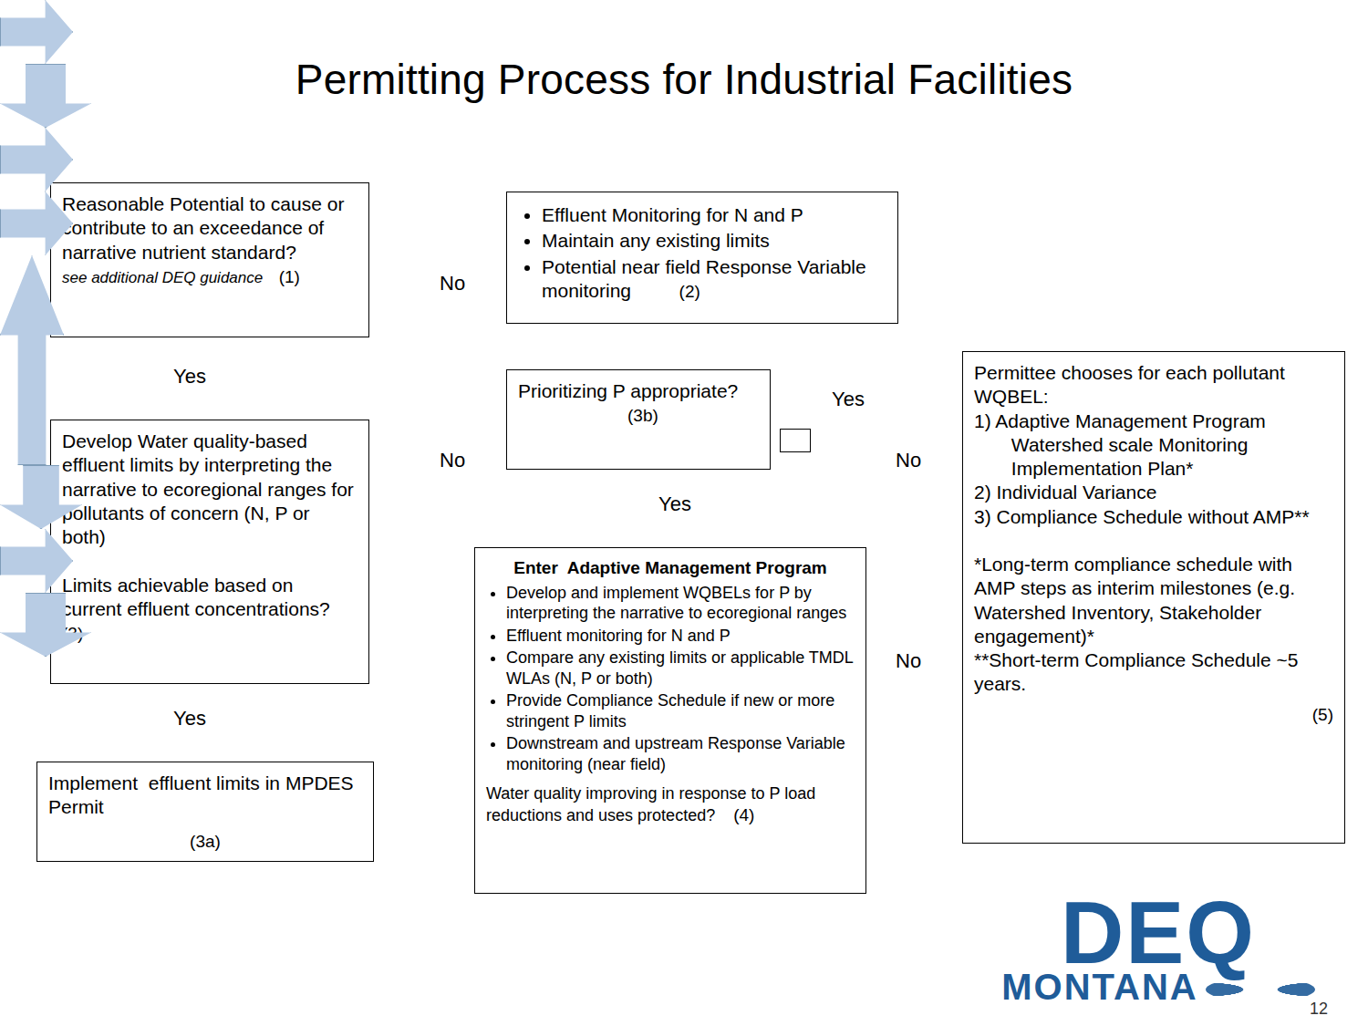Permitting Process for Industrial Facilities
Reasonable Potential to cause or contribute to an exceedance of narrative nutrient standard?
see additional DEQ guidance (1)
No
Effluent Monitoring for N and P
Maintain any existing limits
Potential near field Response Variable monitoring (2)
Yes
Develop Water quality-based effluent limits by interpreting the narrative to ecoregional ranges for pollutants of concern (N, P or both)
Limits achievable based on current effluent concentrations?
(3)
No
Prioritizing P appropriate?
(3b)
No
Yes
Yes
Enter Adaptive Management Program
Develop and implement WQBELs for P by interpreting the narrative to ecoregional ranges
Effluent monitoring for N and P
Compare any existing limits or applicable TMDL WLAs (N, P or both)
Provide Compliance Schedule if new or more stringent P limits
Downstream and upstream Response Variable monitoring (near field)
Water quality improving in response to P load reductions and uses protected? (4)
No
Permittee chooses for each pollutant WQBEL:
1) Adaptive Management Program
Watershed scale Monitoring
Implementation Plan*
2) Individual Variance
3) Compliance Schedule without AMP**
*Long-term compliance schedule with AMP steps as interim milestones (e.g. Watershed Inventory, Stakeholder engagement)*
**Short-term Compliance Schedule ~5 years.
(5)
Yes
Implement effluent limits in MPDES Permit
(3a)
DEQ
MONTANA
12